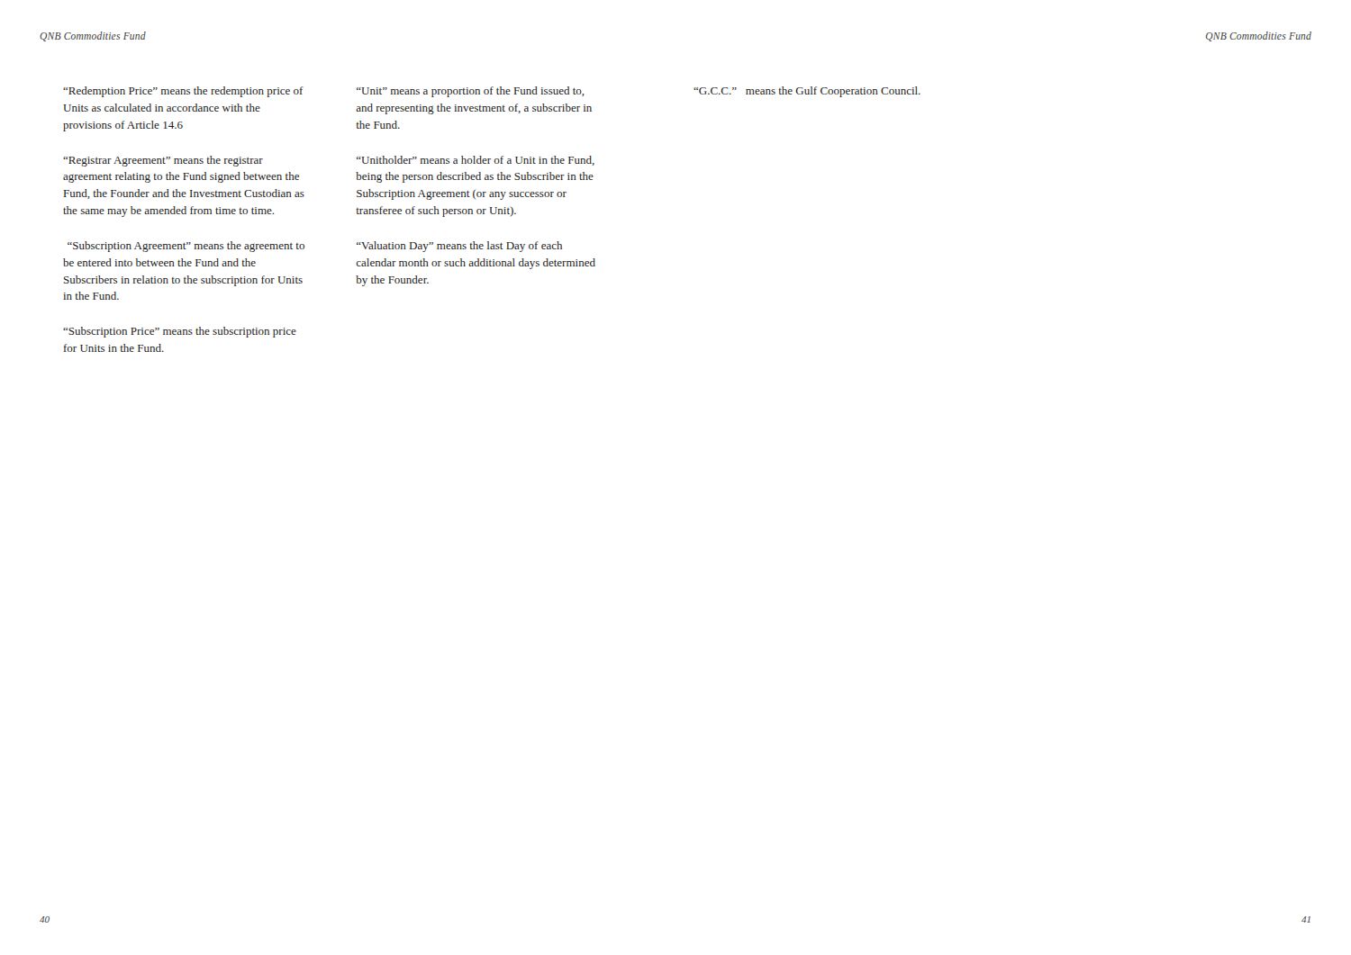QNB Commodities Fund
“Redemption Price” means the redemption price of Units as calculated in accordance with the provisions of Article 14.6
“Registrar Agreement” means the registrar agreement relating to the Fund signed between the Fund, the Founder and the Investment Custodian as the same may be amended from time to time.
“Subscription Agreement” means the agreement to be entered into between the Fund and the Subscribers in relation to the subscription for Units in the Fund.
“Subscription Price” means the subscription price for Units in the Fund.
“Unit” means a proportion of the Fund issued to, and representing the investment of, a subscriber in the Fund.
“Unitholder” means a holder of a Unit in the Fund, being the person described as the Subscriber in the Subscription Agreement (or any successor or transferee of such person or Unit).
“Valuation Day” means the last Day of each calendar month or such additional days determined by the Founder.
40
QNB Commodities Fund
“G.C.C.” means the Gulf Cooperation Council.
41